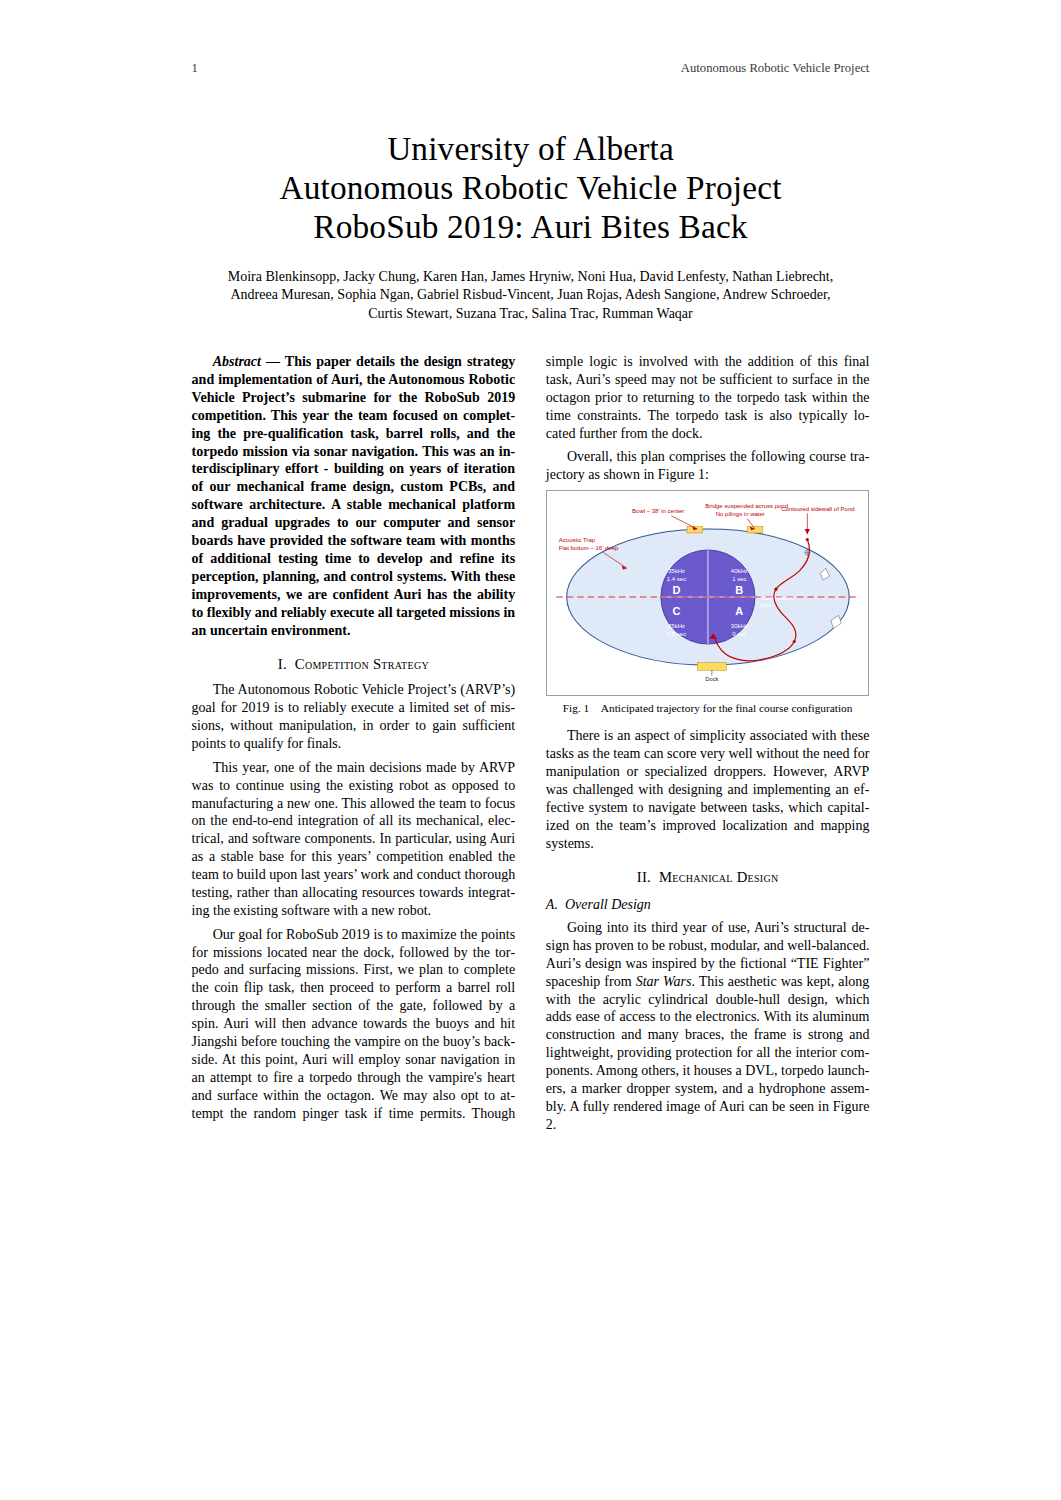1 Autonomous Robotic Vehicle Project
University of Alberta
Autonomous Robotic Vehicle Project
RoboSub 2019: Auri Bites Back
Moira Blenkinsopp, Jacky Chung, Karen Han, James Hryniw, Noni Hua, David Lenfesty, Nathan Liebrecht, Andreea Muresan, Sophia Ngan, Gabriel Risbud-Vincent, Juan Rojas, Adesh Sangione, Andrew Schroeder, Curtis Stewart, Suzana Trac, Salina Trac, Rumman Waqar
Abstract — This paper details the design strategy and implementation of Auri, the Autonomous Robotic Vehicle Project’s submarine for the RoboSub 2019 competition. This year the team focused on completing the pre-qualification task, barrel rolls, and the torpedo mission via sonar navigation. This was an interdisciplinary effort - building on years of iteration of our mechanical frame design, custom PCBs, and software architecture. A stable mechanical platform and gradual upgrades to our computer and sensor boards have provided the software team with months of additional testing time to develop and refine its perception, planning, and control systems. With these improvements, we are confident Auri has the ability to flexibly and reliably execute all targeted missions in an uncertain environment.
I. Competition Strategy
The Autonomous Robotic Vehicle Project’s (ARVP’s) goal for 2019 is to reliably execute a limited set of missions, without manipulation, in order to gain sufficient points to qualify for finals.
This year, one of the main decisions made by ARVP was to continue using the existing robot as opposed to manufacturing a new one. This allowed the team to focus on the end-to-end integration of all its mechanical, electrical, and software components. In particular, using Auri as a stable base for this years’ competition enabled the team to build upon last years’ work and conduct thorough testing, rather than allocating resources towards integrating the existing software with a new robot.
Our goal for RoboSub 2019 is to maximize the points for missions located near the dock, followed by the torpedo and surfacing missions. First, we plan to complete the coin flip task, then proceed to perform a barrel roll through the smaller section of the gate, followed by a spin. Auri will then advance towards the buoys and hit Jiangshi before touching the vampire on the buoy’s back-side. At this point, Auri will employ sonar navigation in an attempt to fire a torpedo through the vampire's heart and surface within the octagon. We may also opt to attempt the random pinger task if time permits. Though simple logic is involved with the addition of this final task, Auri’s speed may not be sufficient to surface in the octagon prior to returning to the torpedo task within the time constraints. The torpedo task is also typically located further from the dock.
Overall, this plan comprises the following course trajectory as shown in Figure 1:
35kHz 1.4 sec D 40kHz 1 sec B C 25kHz 0.5 sec A 30kHz 0 sec Competition side Dock Bowl – 38’ in center Bridge suspended across pond No pilings in water Contoured sidewall of Pond Acoustic Trap Flat bottom – 16’ deep
Fig. 1 Anticipated trajectory for the final course configuration
There is an aspect of simplicity associated with these tasks as the team can score very well without the need for manipulation or specialized droppers. However, ARVP was challenged with designing and implementing an effective system to navigate between tasks, which capitalized on the team’s improved localization and mapping systems.
II. Mechanical Design
A. Overall Design
Going into its third year of use, Auri’s structural design has proven to be robust, modular, and well-balanced. Auri’s design was inspired by the fictional “TIE Fighter” spaceship from Star Wars. This aesthetic was kept, along with the acrylic cylindrical double-hull design, which adds ease of access to the electronics. With its aluminum construction and many braces, the frame is strong and lightweight, providing protection for all the interior components. Among others, it houses a DVL, torpedo launchers, a marker dropper system, and a hydrophone assembly. A fully rendered image of Auri can be seen in Figure 2.